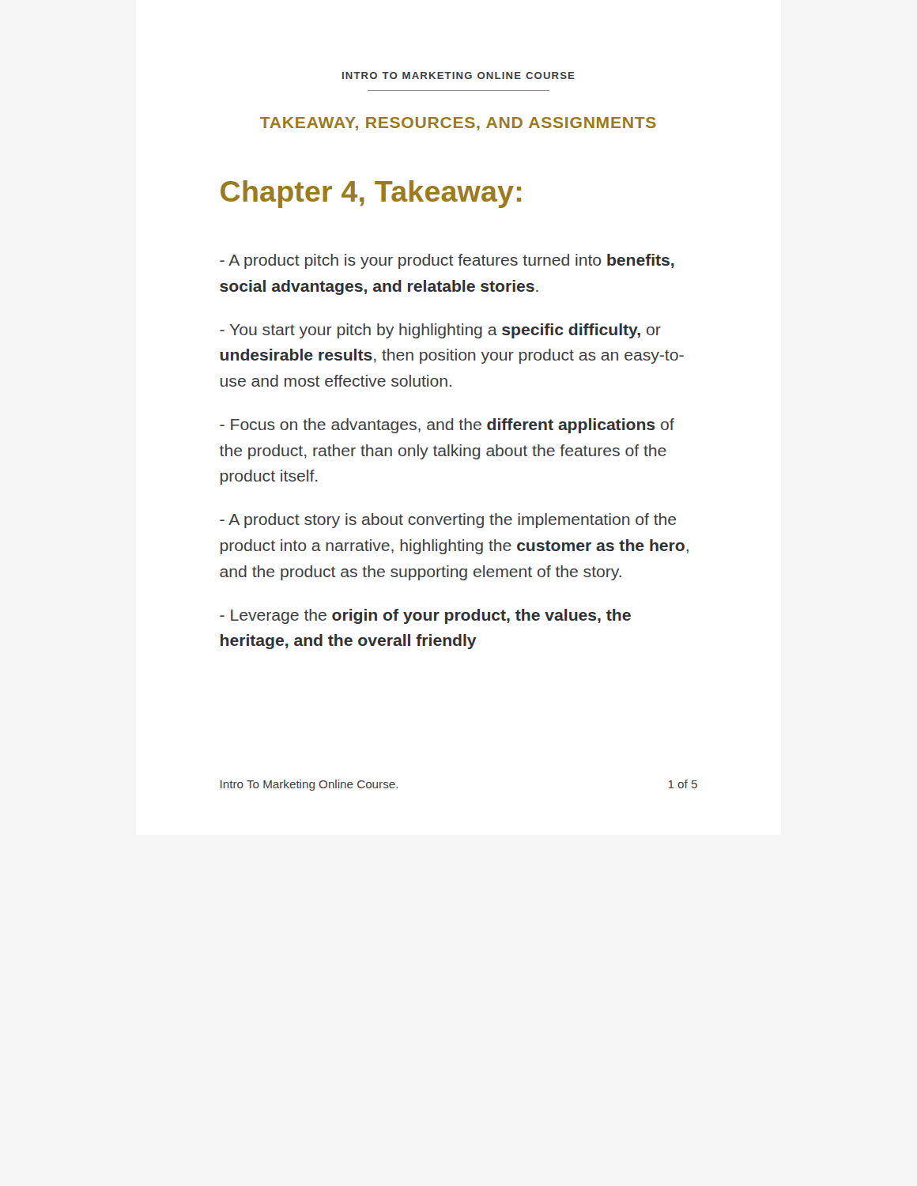Intro to Marketing Online Course
Takeaway, Resources, and Assignments
Chapter 4, Takeaway:
- A product pitch is your product features turned into benefits, social advantages, and relatable stories.
- You start your pitch by highlighting a specific difficulty, or undesirable results, then position your product as an easy-to-use and most effective solution.
- Focus on the advantages, and the different applications of the product, rather than only talking about the features of the product itself.
- A product story is about converting the implementation of the product into a narrative, highlighting the customer as the hero, and the product as the supporting element of the story.
- Leverage the origin of your product, the values, the heritage, and the overall friendly
Intro To Marketing Online Course. 1 of 5